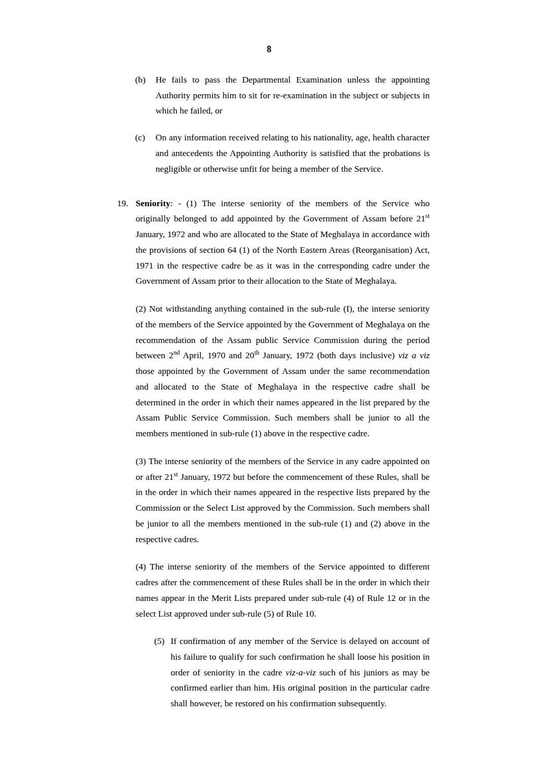8
(b)
He fails to pass the Departmental Examination unless the appointing Authority permits him to sit for re-examination in the subject or subjects in which he failed, or
(c)
On any information received relating to his nationality, age, health character and antecedents the Appointing Authority is satisfied that the probations is negligible or otherwise unfit for being a member of the Service.
19.
Seniority: - (1) The interse seniority of the members of the Service who originally belonged to add appointed by the Government of Assam before 21st January, 1972 and who are allocated to the State of Meghalaya in accordance with the provisions of section 64 (1) of the North Eastern Areas (Reorganisation) Act, 1971 in the respective cadre be as it was in the corresponding cadre under the Government of Assam prior to their allocation to the State of Meghalaya.
(2) Not withstanding anything contained in the sub-rule (I), the interse seniority of the members of the Service appointed by the Government of Meghalaya on the recommendation of the Assam public Service Commission during the period between 2nd April, 1970 and 20th January, 1972 (both days inclusive) viz a viz those appointed by the Government of Assam under the same recommendation and allocated to the State of Meghalaya in the respective cadre shall be determined in the order in which their names appeared in the list prepared by the Assam Public Service Commission. Such members shall be junior to all the members mentioned in sub-rule (1) above in the respective cadre.
(3) The interse seniority of the members of the Service in any cadre appointed on or after 21st January, 1972 but before the commencement of these Rules, shall be in the order in which their names appeared in the respective lists prepared by the Commission or the Select List approved by the Commission. Such members shall be junior to all the members mentioned in the sub-rule (1) and (2) above in the respective cadres.
(4) The interse seniority of the members of the Service appointed to different cadres after the commencement of these Rules shall be in the order in which their names appear in the Merit Lists prepared under sub-rule (4) of Rule 12 or in the select List approved under sub-rule (5) of Rule 10.
(5)
If confirmation of any member of the Service is delayed on account of his failure to qualify for such confirmation he shall loose his position in order of seniority in the cadre viz-a-viz such of his juniors as may be confirmed earlier than him. His original position in the particular cadre shall however, be restored on his confirmation subsequently.